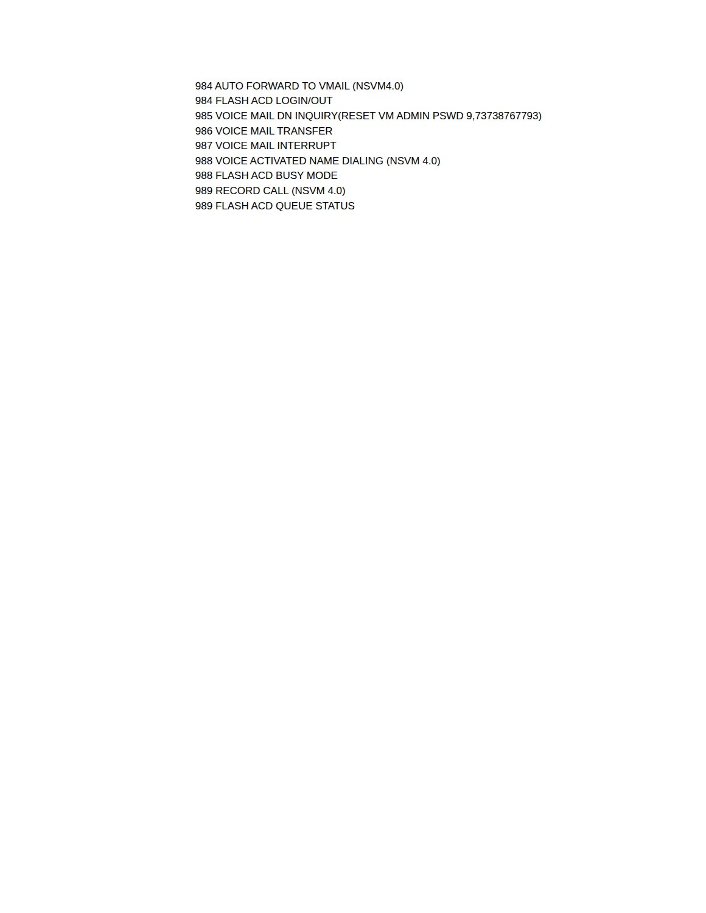984 AUTO FORWARD TO VMAIL (NSVM4.0)
984 FLASH ACD LOGIN/OUT
985 VOICE MAIL DN INQUIRY(RESET VM ADMIN PSWD 9,73738767793)
986 VOICE MAIL TRANSFER
987 VOICE MAIL INTERRUPT
988 VOICE ACTIVATED NAME DIALING (NSVM 4.0)
988 FLASH ACD BUSY MODE
989 RECORD CALL (NSVM 4.0)
989 FLASH ACD QUEUE STATUS